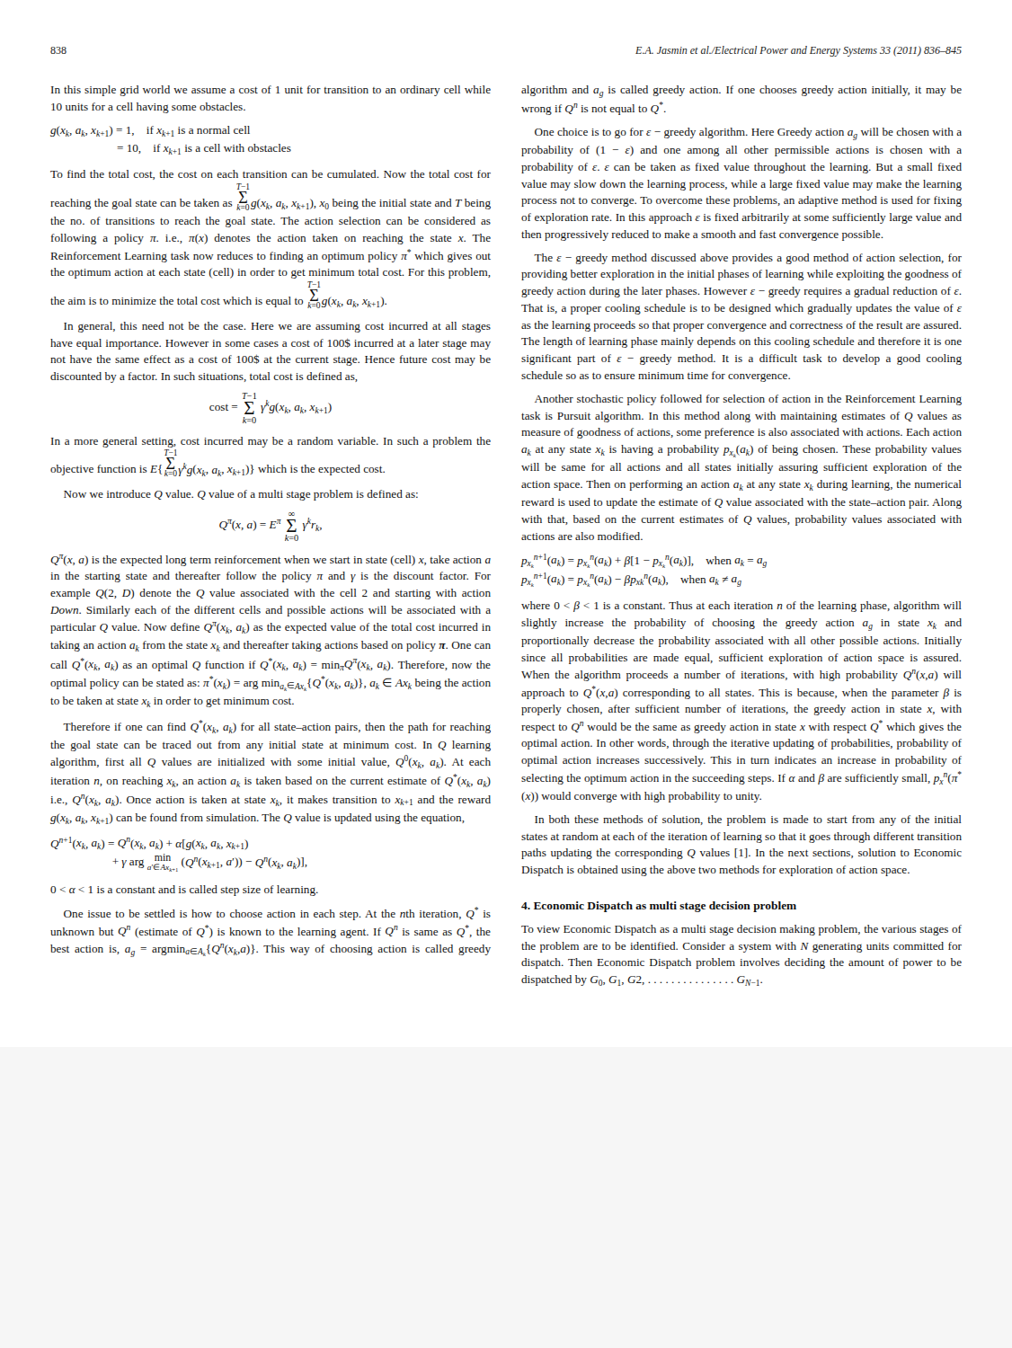838 E.A. Jasmin et al./Electrical Power and Energy Systems 33 (2011) 836–845
In this simple grid world we assume a cost of 1 unit for transition to an ordinary cell while 10 units for a cell having some obstacles.
g(xk, ak, xk+1) = 1, if xk+1 is a normal cell = 10, if xk+1 is a cell with obstacles
To find the total cost, the cost on each transition can be cumulated. Now the total cost for reaching the goal state can be taken as T−1 Σk=0 g(xk, ak, xk+1), x0 being the initial state and T being the no. of transitions to reach the goal state. The action selection can be considered as following a policy π. i.e., π(x) denotes the action taken on reaching the state x. The Reinforcement Learning task now reduces to finding an optimum policy π* which gives out the optimum action at each state (cell) in order to get minimum total cost. For this problem, the aim is to minimize the total cost which is equal to T−1 Σk=0 g(xk, ak, xk+1).
In general, this need not be the case. Here we are assuming cost incurred at all stages have equal importance. However in some cases a cost of 100$ incurred at a later stage may not have the same effect as a cost of 100$ at the current stage. Hence future cost may be discounted by a factor. In such situations, total cost is defined as,
cost = T−1 Σk=0 γkg(xk, ak, xk+1)
In a more general setting, cost incurred may be a random variable. In such a problem the objective function is E{T−1 Σk=0 γkg(xk, ak, xk+1)} which is the expected cost.
Now we introduce Q value. Q value of a multi stage problem is defined as:
Qπ(x, a) = Eπ ∞Σk=0 γkrk,
Qπ(x, a) is the expected long term reinforcement when we start in state (cell) x, take action a in the starting state and thereafter follow the policy π and γ is the discount factor. For example Q(2, D) denote the Q value associated with the cell 2 and starting with action Down. Similarly each of the different cells and possible actions will be associated with a particular Q value. Now define Qπ(xk, ak) as the expected value of the total cost incurred in taking an action ak from the state xk and thereafter taking actions based on policy π. One can call Q*(xk, ak) as an optimal Q function if Q*(xk, ak) = minπQπ(xk, ak). Therefore, now the optimal policy can be stated as: π*(xk) = arg minak∈Axk{Q*(xk, ak)}, ak ∈ Axk being the action to be taken at state xk in order to get minimum cost.
Therefore if one can find Q*(xk, ak) for all state–action pairs, then the path for reaching the goal state can be traced out from any initial state at minimum cost. In Q learning algorithm, first all Q values are initialized with some initial value, Q0(xk, ak). At each iteration n, on reaching xk, an action ak is taken based on the current estimate of Q*(xk, ak) i.e., Qn(xk, ak). Once action is taken at state xk, it makes transition to xk+1 and the reward g(xk, ak, xk+1) can be found from simulation. The Q value is updated using the equation,
Qn+1(xk, ak) = Qn(xk, ak) + α[g(xk, ak, xk+1) + γ arg min a′∈Axk+1 (Qn(xk+1, a′)) − Qn(xk, ak)],
0 < α < 1 is a constant and is called step size of learning.
One issue to be settled is how to choose action in each step. At the nth iteration, Q* is unknown but Qn (estimate of Q*) is known to the learning agent. If Qn is same as Q*, the best action is, ag = argmina∈Ak{Qn(xk,a)}. This way of choosing action is called greedy algorithm and ag is called greedy action. If one chooses greedy action initially, it may be wrong if Qn is not equal to Q*.
One choice is to go for ε − greedy algorithm. Here Greedy action ag will be chosen with a probability of (1 − ε) and one among all other permissible actions is chosen with a probability of ε. ε can be taken as fixed value throughout the learning. But a small fixed value may slow down the learning process, while a large fixed value may make the learning process not to converge. To overcome these problems, an adaptive method is used for fixing of exploration rate. In this approach ε is fixed arbitrarily at some sufficiently large value and then progressively reduced to make a smooth and fast convergence possible.
The ε − greedy method discussed above provides a good method of action selection, for providing better exploration in the initial phases of learning while exploiting the goodness of greedy action during the later phases. However ε − greedy requires a gradual reduction of ε. That is, a proper cooling schedule is to be designed which gradually updates the value of ε as the learning proceeds so that proper convergence and correctness of the result are assured. The length of learning phase mainly depends on this cooling schedule and therefore it is one significant part of ε − greedy method. It is a difficult task to develop a good cooling schedule so as to ensure minimum time for convergence.
Another stochastic policy followed for selection of action in the Reinforcement Learning task is Pursuit algorithm. In this method along with maintaining estimates of Q values as measure of goodness of actions, some preference is also associated with actions. Each action ak at any state xk is having a probability pxk(ak) of being chosen. These probability values will be same for all actions and all states initially assuring sufficient exploration of the action space. Then on performing an action ak at any state xk during learning, the numerical reward is used to update the estimate of Q value associated with the state–action pair. Along with that, based on the current estimates of Q values, probability values associated with actions are also modified.
pxkn+1(ak) = pxkn(ak) + β[1 − pxkn(ak)], when ak = ag pxkn+1(ak) = pxkn(ak) − βpxkn(ak), when ak ≠ ag
where 0 < β < 1 is a constant. Thus at each iteration n of the learning phase, algorithm will slightly increase the probability of choosing the greedy action ag in state xk and proportionally decrease the probability associated with all other possible actions. Initially since all probabilities are made equal, sufficient exploration of action space is assured. When the algorithm proceeds a number of iterations, with high probability Qn(x,a) will approach to Q*(x,a) corresponding to all states. This is because, when the parameter β is properly chosen, after sufficient number of iterations, the greedy action in state x, with respect to Qn would be the same as greedy action in state x with respect Q* which gives the optimal action. In other words, through the iterative updating of probabilities, probability of optimal action increases successively. This in turn indicates an increase in probability of selecting the optimum action in the succeeding steps. If α and β are sufficiently small, pxn(π*(x)) would converge with high probability to unity.
In both these methods of solution, the problem is made to start from any of the initial states at random at each of the iteration of learning so that it goes through different transition paths updating the corresponding Q values [1]. In the next sections, solution to Economic Dispatch is obtained using the above two methods for exploration of action space.
4. Economic Dispatch as multi stage decision problem
To view Economic Dispatch as a multi stage decision making problem, the various stages of the problem are to be identified. Consider a system with N generating units committed for dispatch. Then Economic Dispatch problem involves deciding the amount of power to be dispatched by G0, G1, G2, . . . . . . . . . . . . . . . GN−1.